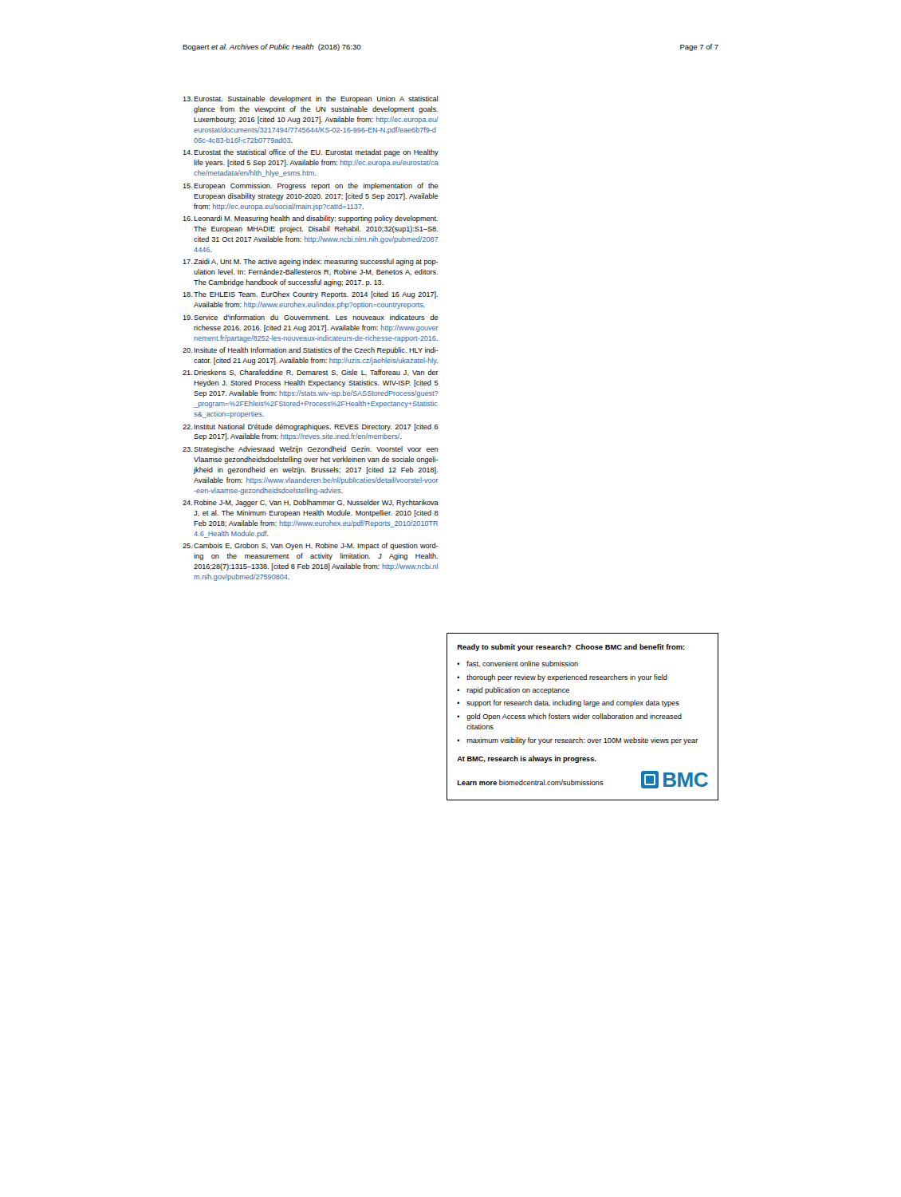Bogaert et al. Archives of Public Health (2018) 76:30
Page 7 of 7
Eurostat. Sustainable development in the European Union A statistical glance from the viewpoint of the UN sustainable development goals. Luxembourg; 2016 [cited 10 Aug 2017]. Available from: http://ec.europa.eu/eurostat/documents/3217494/7745644/KS-02-16-996-EN-N.pdf/eae6b7f9-d06c-4c83-b16f-c72b0779ad03.
Eurostat the statistical office of the EU. Eurostat metadat page on Healthy life years. [cited 5 Sep 2017]. Available from: http://ec.europa.eu/eurostat/cache/metadata/en/hlth_hlye_esms.htm.
European Commission. Progress report on the implementation of the European disability strategy 2010-2020. 2017; [cited 5 Sep 2017]. Available from: http://ec.europa.eu/social/main.jsp?catId=1137.
Leonardi M. Measuring health and disability: supporting policy development. The European MHADIE project. Disabil Rehabil. 2010;32(sup1):S1–S8. cited 31 Oct 2017 Available from: http://www.ncbi.nlm.nih.gov/pubmed/20874446.
Zaidi A, Unt M. The active ageing index: measuring successful aging at population level. In: Fernández-Ballesteros R, Robine J-M, Benetos A, editors. The Cambridge handbook of successful aging; 2017. p. 13.
The EHLEIS Team. EurOhex Country Reports. 2014 [cited 16 Aug 2017]. Available from: http://www.eurohex.eu/index.php?option=countryreports.
Service d'information du Gouvernment. Les nouveaux indicateurs de richesse 2016. 2016. [cited 21 Aug 2017]. Available from: http://www.gouvernement.fr/partage/8252-les-nouveaux-indicateurs-de-richesse-rapport-2016.
Insitute of Health Information and Statistics of the Czech Republic. HLY indicator. [cited 21 Aug 2017]. Available from: http://uzis.cz/jaehleis/ukazatel-hly.
Drieskens S, Charafeddine R, Demarest S, Gisle L, Tafforeau J, Van der Heyden J. Stored Process Health Expectancy Statistics. WIV-ISP. [cited 5 Sep 2017. Available from: https://stats.wiv-isp.be/SASStoredProcess/guest?_program=%2FEhleis%2FStored+Process%2FHealth+Expectancy+Statistics&_action=properties.
Institut National D'étude démographiques. REVES Directory. 2017 [cited 6 Sep 2017]. Available from: https://reves.site.ined.fr/en/members/.
Strategische Adviesraad Welzijn Gezondheid Gezin. Voorstel voor een Vlaamse gezondheidsdoelstelling over het verkleinen van de sociale ongelijkheid in gezondheid en welzijn. Brussels; 2017 [cited 12 Feb 2018]. Available from: https://www.vlaanderen.be/nl/publicaties/detail/voorstel-voor-een-vlaamse-gezondheidsdoelstelling-advies.
Robine J-M, Jagger C, Van H, Doblhammer G, Nusselder WJ, Rychtarikova J, et al. The Minimum European Health Module. Montpellier. 2010 [cited 8 Feb 2018; Available from: http://www.eurohex.eu/pdf/Reports_2010/2010TR4.6_Health Module.pdf.
Cambois E, Grobon S, Van Oyen H, Robine J-M. Impact of question wording on the measurement of activity limitation. J Aging Health. 2016;28(7):1315–1338. [cited 8 Feb 2018] Available from: http://www.ncbi.nlm.nih.gov/pubmed/27590804.
Ready to submit your research? Choose BMC and benefit from:
fast, convenient online submission
thorough peer review by experienced researchers in your field
rapid publication on acceptance
support for research data, including large and complex data types
gold Open Access which fosters wider collaboration and increased citations
maximum visibility for your research: over 100M website views per year
At BMC, research is always in progress.
Learn more biomedcentral.com/submissions
BMC